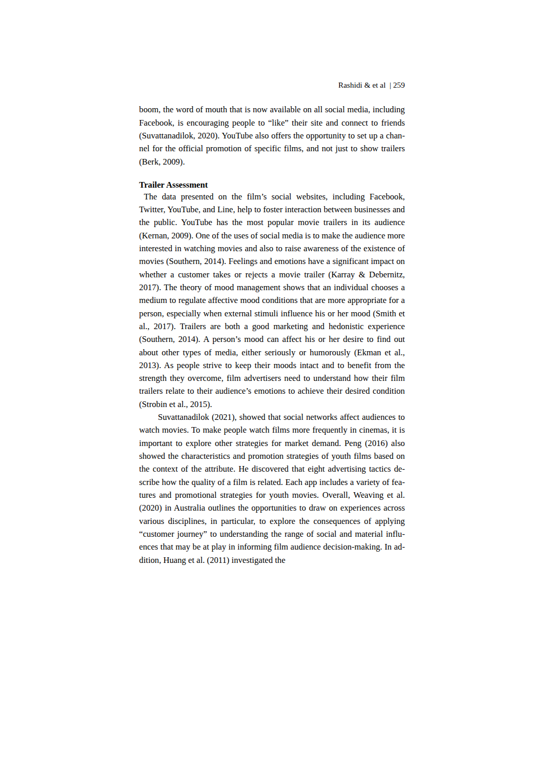Rashidi & et al | 259
boom, the word of mouth that is now available on all social media, including Facebook, is encouraging people to “like” their site and connect to friends (Suvattanadilok, 2020). YouTube also offers the opportunity to set up a channel for the official promotion of specific films, and not just to show trailers (Berk, 2009).
Trailer Assessment
The data presented on the film’s social websites, including Facebook, Twitter, YouTube, and Line, help to foster interaction between businesses and the public. YouTube has the most popular movie trailers in its audience (Kernan, 2009). One of the uses of social media is to make the audience more interested in watching movies and also to raise awareness of the existence of movies (Southern, 2014). Feelings and emotions have a significant impact on whether a customer takes or rejects a movie trailer (Karray & Debernitz, 2017). The theory of mood management shows that an individual chooses a medium to regulate affective mood conditions that are more appropriate for a person, especially when external stimuli influence his or her mood (Smith et al., 2017). Trailers are both a good marketing and hedonistic experience (Southern, 2014). A person’s mood can affect his or her desire to find out about other types of media, either seriously or humorously (Ekman et al., 2013). As people strive to keep their moods intact and to benefit from the strength they overcome, film advertisers need to understand how their film trailers relate to their audience’s emotions to achieve their desired condition (Strobin et al., 2015).
Suvattanadilok (2021), showed that social networks affect audiences to watch movies. To make people watch films more frequently in cinemas, it is important to explore other strategies for market demand. Peng (2016) also showed the characteristics and promotion strategies of youth films based on the context of the attribute. He discovered that eight advertising tactics describe how the quality of a film is related. Each app includes a variety of features and promotional strategies for youth movies. Overall, Weaving et al. (2020) in Australia outlines the opportunities to draw on experiences across various disciplines, in particular, to explore the consequences of applying “customer journey” to understanding the range of social and material influences that may be at play in informing film audience decision-making. In addition, Huang et al. (2011) investigated the